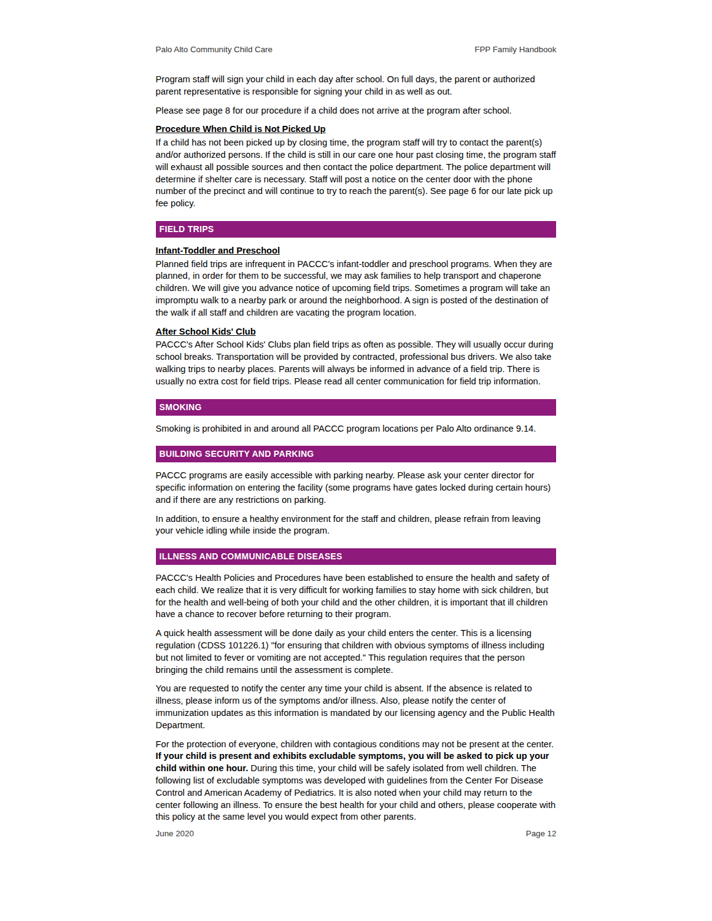Palo Alto Community Child Care
FPP Family Handbook
Program staff will sign your child in each day after school. On full days, the parent or authorized parent representative is responsible for signing your child in as well as out.
Please see page 8 for our procedure if a child does not arrive at the program after school.
Procedure When Child is Not Picked Up
If a child has not been picked up by closing time, the program staff will try to contact the parent(s) and/or authorized persons. If the child is still in our care one hour past closing time, the program staff will exhaust all possible sources and then contact the police department. The police department will determine if shelter care is necessary. Staff will post a notice on the center door with the phone number of the precinct and will continue to try to reach the parent(s). See page 6 for our late pick up fee policy.
Field Trips
Infant-Toddler and Preschool
Planned field trips are infrequent in PACCC's infant-toddler and preschool programs. When they are planned, in order for them to be successful, we may ask families to help transport and chaperone children. We will give you advance notice of upcoming field trips. Sometimes a program will take an impromptu walk to a nearby park or around the neighborhood. A sign is posted of the destination of the walk if all staff and children are vacating the program location.
After School Kids' Club
PACCC's After School Kids' Clubs plan field trips as often as possible. They will usually occur during school breaks. Transportation will be provided by contracted, professional bus drivers. We also take walking trips to nearby places. Parents will always be informed in advance of a field trip. There is usually no extra cost for field trips. Please read all center communication for field trip information.
Smoking
Smoking is prohibited in and around all PACCC program locations per Palo Alto ordinance 9.14.
Building Security and Parking
PACCC programs are easily accessible with parking nearby. Please ask your center director for specific information on entering the facility (some programs have gates locked during certain hours) and if there are any restrictions on parking.
In addition, to ensure a healthy environment for the staff and children, please refrain from leaving your vehicle idling while inside the program.
Illness and Communicable Diseases
PACCC's Health Policies and Procedures have been established to ensure the health and safety of each child. We realize that it is very difficult for working families to stay home with sick children, but for the health and well-being of both your child and the other children, it is important that ill children have a chance to recover before returning to their program.
A quick health assessment will be done daily as your child enters the center. This is a licensing regulation (CDSS 101226.1) "for ensuring that children with obvious symptoms of illness including but not limited to fever or vomiting are not accepted." This regulation requires that the person bringing the child remains until the assessment is complete.
You are requested to notify the center any time your child is absent. If the absence is related to illness, please inform us of the symptoms and/or illness. Also, please notify the center of immunization updates as this information is mandated by our licensing agency and the Public Health Department.
For the protection of everyone, children with contagious conditions may not be present at the center. If your child is present and exhibits excludable symptoms, you will be asked to pick up your child within one hour. During this time, your child will be safely isolated from well children. The following list of excludable symptoms was developed with guidelines from the Center For Disease Control and American Academy of Pediatrics. It is also noted when your child may return to the center following an illness. To ensure the best health for your child and others, please cooperate with this policy at the same level you would expect from other parents.
June 2020
Page 12